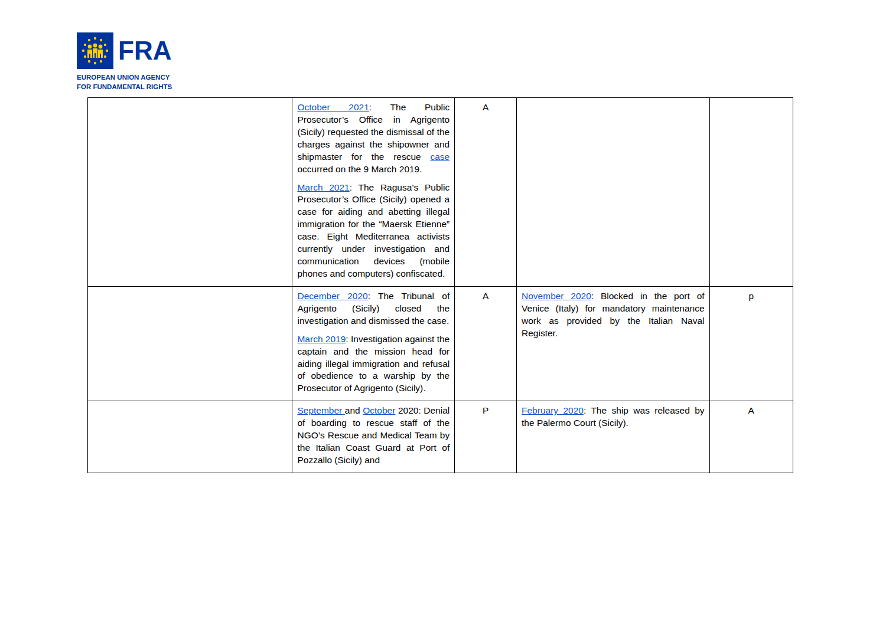FRA EUROPEAN UNION AGENCY FOR FUNDAMENTAL RIGHTS
| | October 2021 : The Public Prosecutor’s Office in Agrigento (Sicily) requested the dismissal of the charges against the shipowner and shipmaster for the rescue case occurred on the 9 March 2019. March 2021 : The Ragusa’s Public Prosecutor’s Office (Sicily) opened a case for aiding and abetting illegal immigration for the “Maersk Etienne” case. Eight Mediterranea activists currently under investigation and communication devices (mobile phones and computers) confiscated. | A | | |
| | December 2020 : The Tribunal of Agrigento (Sicily) closed the investigation and dismissed the case. March 2019 : Investigation against the captain and the mission head for aiding illegal immigration and refusal of obedience to a warship by the Prosecutor of Agrigento (Sicily). | A | November 2020 : Blocked in the port of Venice (Italy) for mandatory maintenance work as provided by the Italian Naval Register. | p |
| | September and October 2020: Denial of boarding to rescue staff of the NGO’s Rescue and Medical Team by the Italian Coast Guard at Port of Pozzallo (Sicily) and | P | February 2020 : The ship was released by the Palermo Court (Sicily). | A |